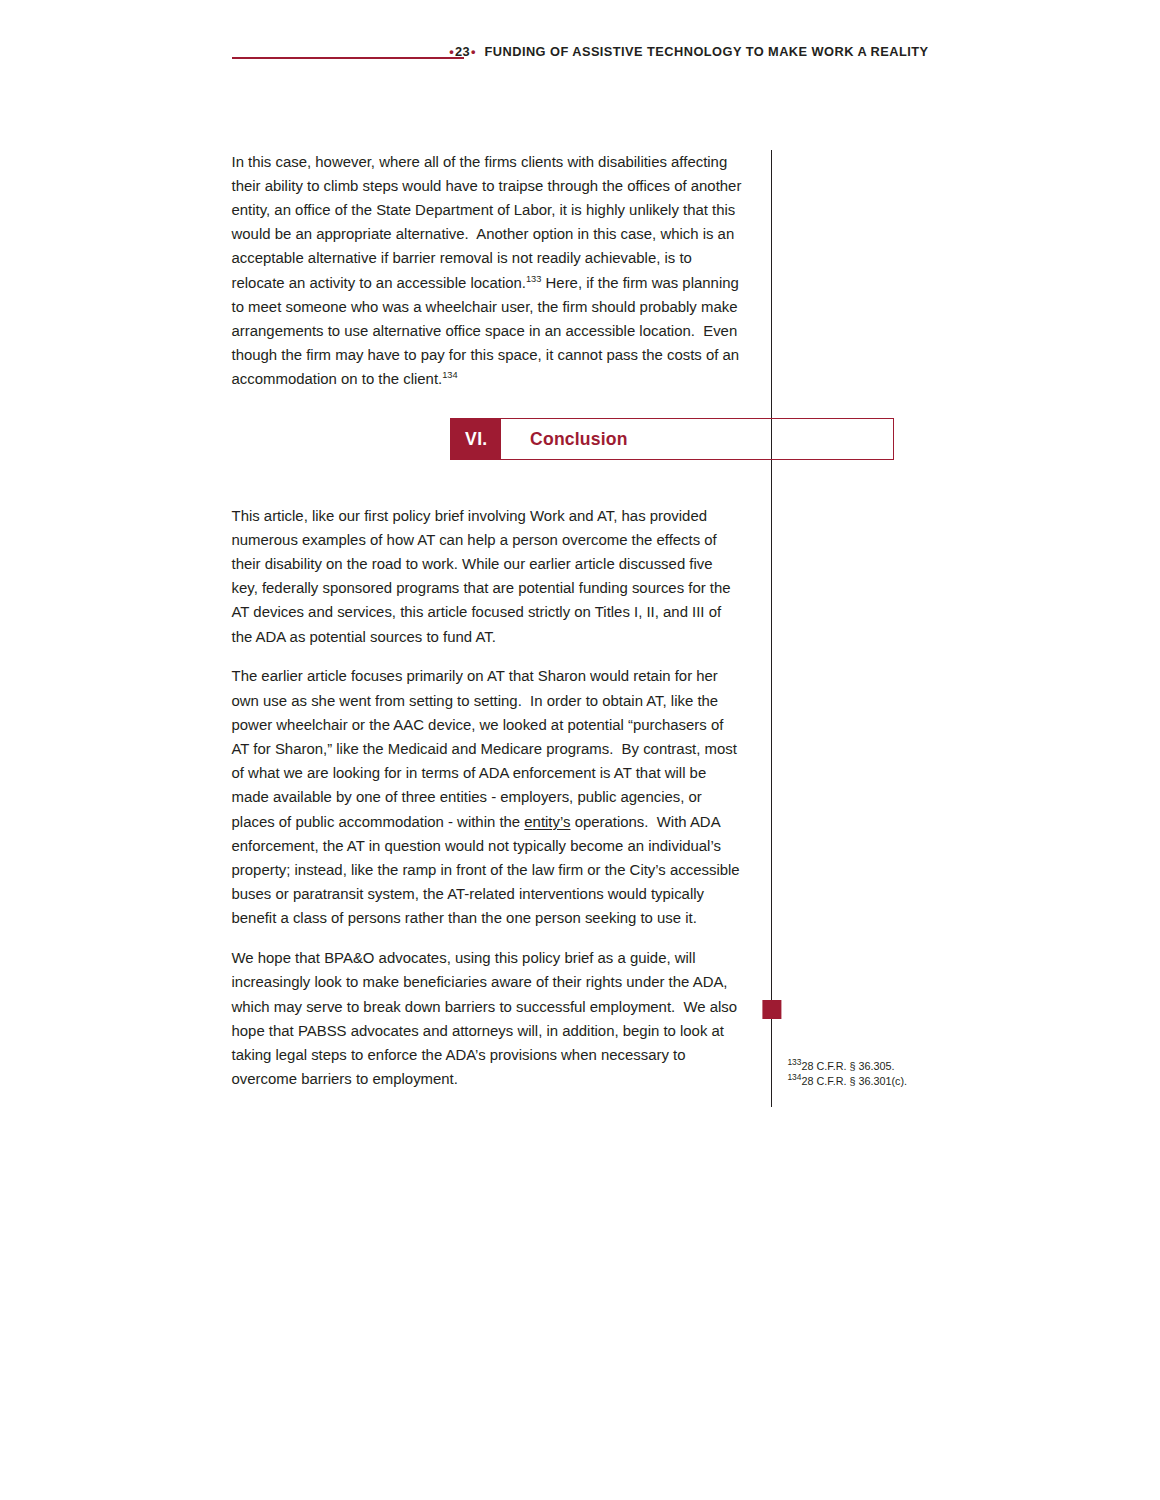•23• Funding of Assistive Technology to Make Work a Reality
In this case, however, where all of the firms clients with disabilities affecting their ability to climb steps would have to traipse through the offices of another entity, an office of the State Department of Labor, it is highly unlikely that this would be an appropriate alternative. Another option in this case, which is an acceptable alternative if barrier removal is not readily achievable, is to relocate an activity to an accessible location.133 Here, if the firm was planning to meet someone who was a wheelchair user, the firm should probably make arrangements to use alternative office space in an accessible location. Even though the firm may have to pay for this space, it cannot pass the costs of an accommodation on to the client.134
VI.
Conclusion
This article, like our first policy brief involving Work and AT, has provided numerous examples of how AT can help a person overcome the effects of their disability on the road to work. While our earlier article discussed five key, federally sponsored programs that are potential funding sources for the AT devices and services, this article focused strictly on Titles I, II, and III of the ADA as potential sources to fund AT.
The earlier article focuses primarily on AT that Sharon would retain for her own use as she went from setting to setting. In order to obtain AT, like the power wheelchair or the AAC device, we looked at potential “purchasers of AT for Sharon,” like the Medicaid and Medicare programs. By contrast, most of what we are looking for in terms of ADA enforcement is AT that will be made available by one of three entities - employers, public agencies, or places of public accommodation - within the entity’s operations. With ADA enforcement, the AT in question would not typically become an individual’s property; instead, like the ramp in front of the law firm or the City’s accessible buses or paratransit system, the AT-related interventions would typically benefit a class of persons rather than the one person seeking to use it.
We hope that BPA&O advocates, using this policy brief as a guide, will increasingly look to make beneficiaries aware of their rights under the ADA, which may serve to break down barriers to successful employment. We also hope that PABSS advocates and attorneys will, in addition, begin to look at taking legal steps to enforce the ADA’s provisions when necessary to overcome barriers to employment.
13328 C.F.R. § 36.305.
13428 C.F.R. § 36.301(c).